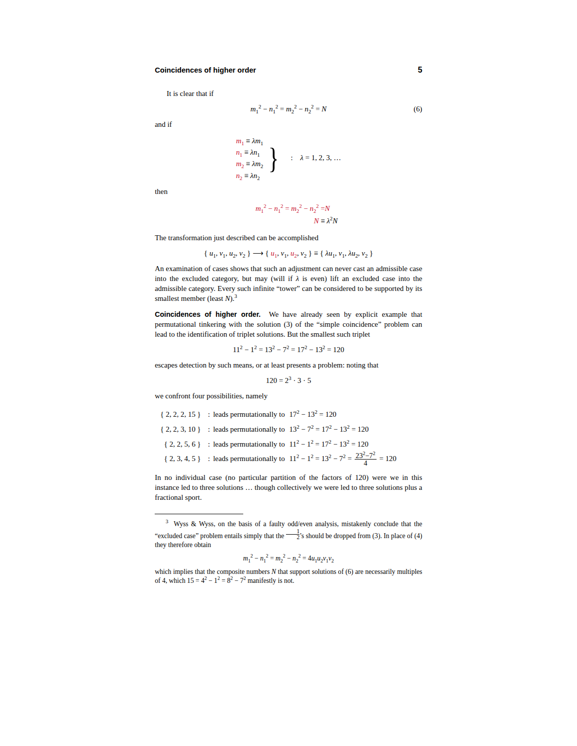Coincidences of higher order 5
It is clear that if
m12 − n12 = m22 − n22 = N (6)
and if
m1 ≡ λm1
n1 ≡ λn1
m2 ≡ λm2
n2 ≡ λn2 } : λ = 1, 2, 3, …
then
m12 − n12 = m22 − n22 =N N ≡ λ2N
The transformation just described can be accomplished
{ u1, v1, u2, v2 } ⟶ { u1, v1, u2, v2 } ≡ { λu1, v1, λu2, v2 }
An examination of cases shows that such an adjustment can never cast an admissible case into the excluded category, but may (will if λ is even) lift an excluded case into the admissible category. Every such infinite “tower” can be considered to be supported by its smallest member (least N).3
Coincidences of higher order. We have already seen by explicit example that permutational tinkering with the solution (3) of the “simple coincidence” problem can lead to the identification of triplet solutions. But the smallest such triplet
112 − 12 = 132 − 72 = 172 − 132 = 120
escapes detection by such means, or at least presents a problem: noting that
120 = 23 · 3 · 5
we confront four possibilities, namely
{ 2, 2, 2, 15 } : leads permutationally to 172 − 132 = 120
{ 2, 2, 3, 10 } : leads permutationally to 132 − 72 = 172 − 132 = 120
{ 2, 2, 5, 6 } : leads permutationally to 112 − 12 = 172 − 132 = 120
{ 2, 3, 4, 5 } : leads permutationally to 112 − 12 = 132 − 72 = 232−724 = 120
In no individual case (no particular partition of the factors of 120) were we in this instance led to three solutions … though collectively we were led to three solutions plus a fractional sport.
3 Wyss & Wyss, on the basis of a faulty odd/even analysis, mistakenly conclude that the “excluded case” problem entails simply that the 12’s should be dropped from (3). In place of (4) they therefore obtain
m12 − n12 = m22 − n22 = 4u1u2v1v2
which implies that the composite numbers N that support solutions of (6) are necessarily multiples of 4, which 15 = 42 − 12 = 82 − 72 manifestly is not.